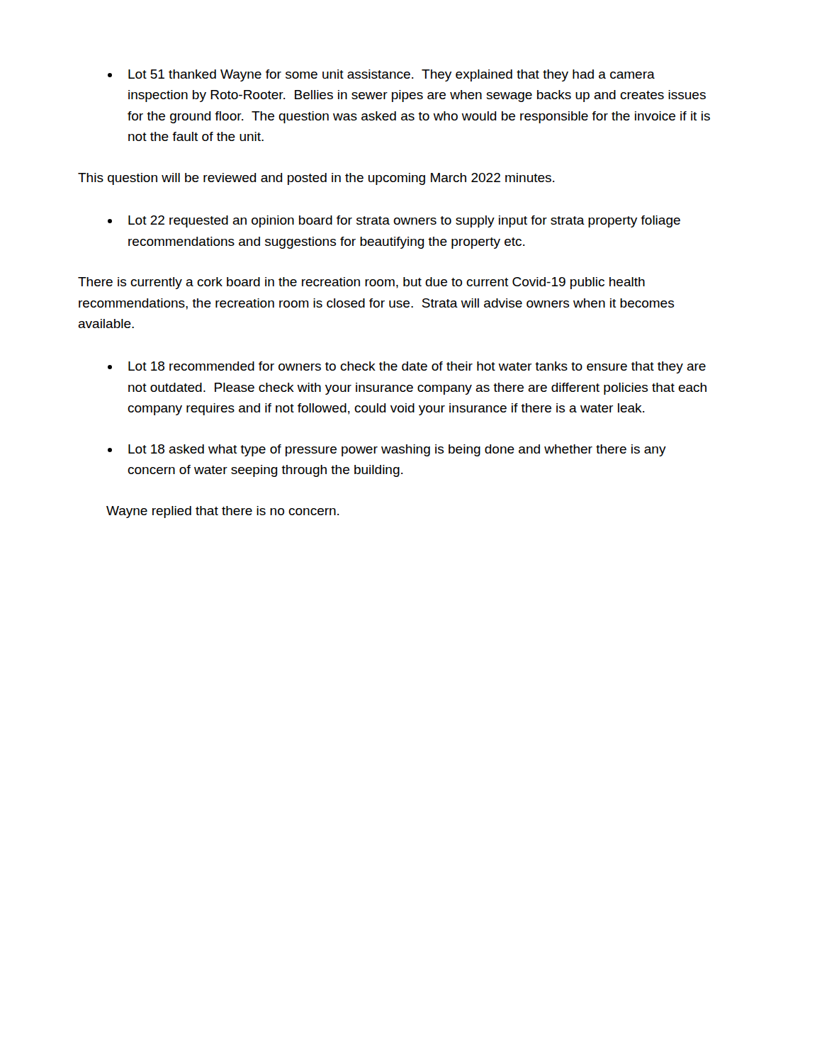Lot 51 thanked Wayne for some unit assistance. They explained that they had a camera inspection by Roto-Rooter. Bellies in sewer pipes are when sewage backs up and creates issues for the ground floor. The question was asked as to who would be responsible for the invoice if it is not the fault of the unit.
This question will be reviewed and posted in the upcoming March 2022 minutes.
Lot 22 requested an opinion board for strata owners to supply input for strata property foliage recommendations and suggestions for beautifying the property etc.
There is currently a cork board in the recreation room, but due to current Covid-19 public health recommendations, the recreation room is closed for use. Strata will advise owners when it becomes available.
Lot 18 recommended for owners to check the date of their hot water tanks to ensure that they are not outdated. Please check with your insurance company as there are different policies that each company requires and if not followed, could void your insurance if there is a water leak.
Lot 18 asked what type of pressure power washing is being done and whether there is any concern of water seeping through the building.
Wayne replied that there is no concern.